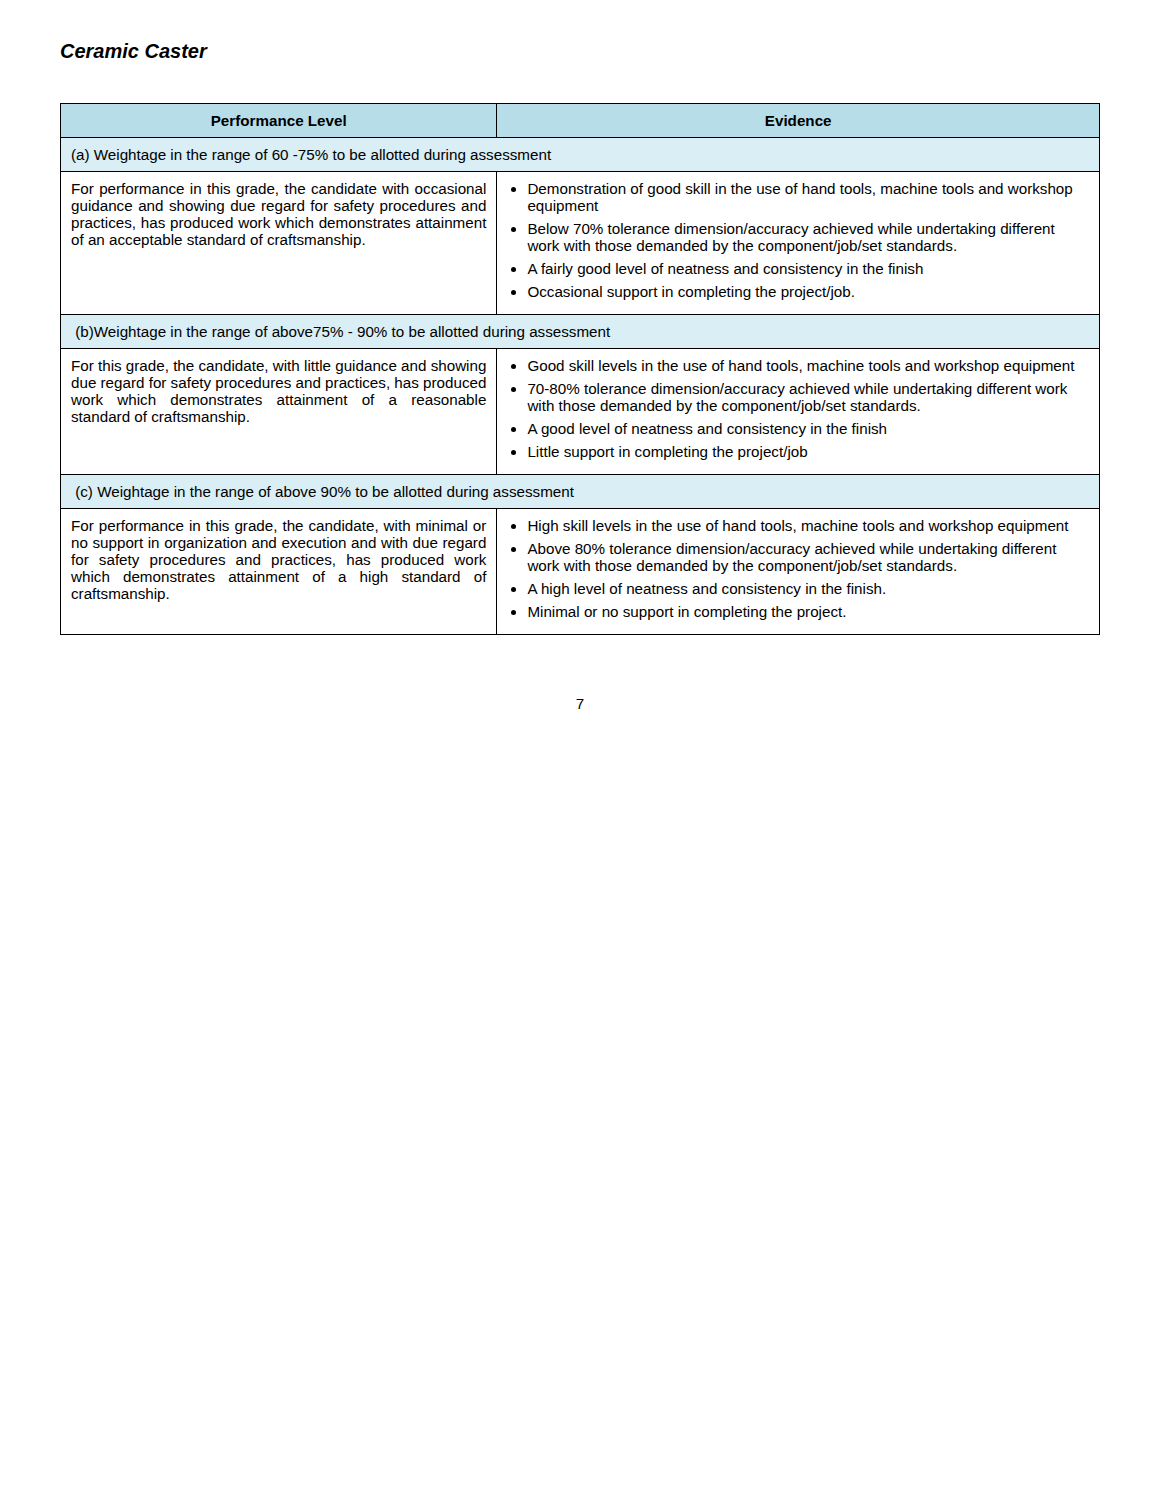Ceramic Caster
| Performance Level | Evidence |
| --- | --- |
| (a) Weightage in the range of 60 -75% to be allotted during assessment |
| For performance in this grade, the candidate with occasional guidance and showing due regard for safety procedures and practices, has produced work which demonstrates attainment of an acceptable standard of craftsmanship. | Demonstration of good skill in the use of hand tools, machine tools and workshop equipment Below 70% tolerance dimension/accuracy achieved while undertaking different work with those demanded by the component/job/set standards. A fairly good level of neatness and consistency in the finish Occasional support in completing the project/job. |
| (b)Weightage in the range of above75% - 90% to be allotted during assessment |
| For this grade, the candidate, with little guidance and showing due regard for safety procedures and practices, has produced work which demonstrates attainment of a reasonable standard of craftsmanship. | Good skill levels in the use of hand tools, machine tools and workshop equipment 70-80% tolerance dimension/accuracy achieved while undertaking different work with those demanded by the component/job/set standards. A good level of neatness and consistency in the finish Little support in completing the project/job |
| (c) Weightage in the range of above 90% to be allotted during assessment |
| For performance in this grade, the candidate, with minimal or no support in organization and execution and with due regard for safety procedures and practices, has produced work which demonstrates attainment of a high standard of craftsmanship. | High skill levels in the use of hand tools, machine tools and workshop equipment Above 80% tolerance dimension/accuracy achieved while undertaking different work with those demanded by the component/job/set standards. A high level of neatness and consistency in the finish. Minimal or no support in completing the project. |
7